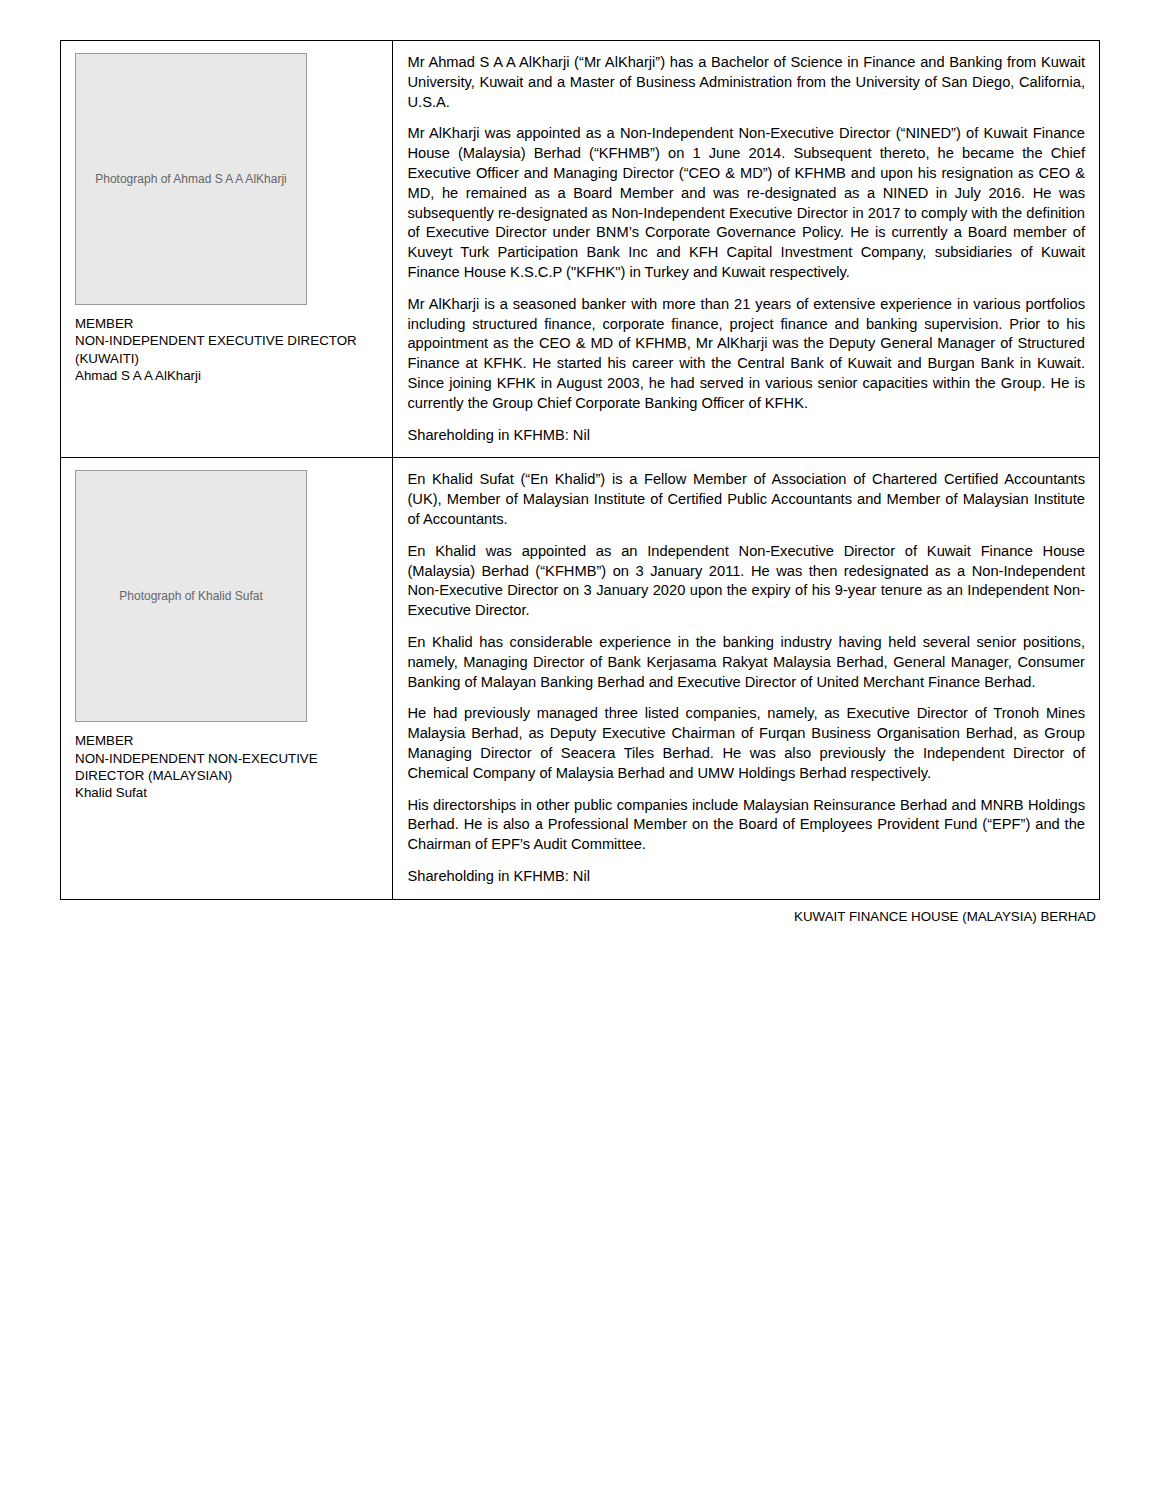| Photograph of Ahmad S A A AlKharji MEMBER NON-INDEPENDENT EXECUTIVE DIRECTOR (KUWAITI) Ahmad S A A AlKharji | Mr Ahmad S A A AlKharji (“Mr AlKharji”) has a Bachelor of Science in Finance and Banking from Kuwait University, Kuwait and a Master of Business Administration from the University of San Diego, California, U.S.A. Mr AlKharji was appointed as a Non-Independent Non-Executive Director (“NINED”) of Kuwait Finance House (Malaysia) Berhad (“KFHMB”) on 1 June 2014. Subsequent thereto, he became the Chief Executive Officer and Managing Director (“CEO & MD”) of KFHMB and upon his resignation as CEO & MD, he remained as a Board Member and was re-designated as a NINED in July 2016. He was subsequently re-designated as Non-Independent Executive Director in 2017 to comply with the definition of Executive Director under BNM’s Corporate Governance Policy. He is currently a Board member of Kuveyt Turk Participation Bank Inc and KFH Capital Investment Company, subsidiaries of Kuwait Finance House K.S.C.P ("KFHK") in Turkey and Kuwait respectively. Mr AlKharji is a seasoned banker with more than 21 years of extensive experience in various portfolios including structured finance, corporate finance, project finance and banking supervision. Prior to his appointment as the CEO & MD of KFHMB, Mr AlKharji was the Deputy General Manager of Structured Finance at KFHK. He started his career with the Central Bank of Kuwait and Burgan Bank in Kuwait. Since joining KFHK in August 2003, he had served in various senior capacities within the Group. He is currently the Group Chief Corporate Banking Officer of KFHK. Shareholding in KFHMB: Nil |
| Photograph of Khalid Sufat MEMBER NON-INDEPENDENT NON-EXECUTIVE DIRECTOR (MALAYSIAN) Khalid Sufat | En Khalid Sufat (“En Khalid”) is a Fellow Member of Association of Chartered Certified Accountants (UK), Member of Malaysian Institute of Certified Public Accountants and Member of Malaysian Institute of Accountants. En Khalid was appointed as an Independent Non-Executive Director of Kuwait Finance House (Malaysia) Berhad (“KFHMB”) on 3 January 2011. He was then redesignated as a Non-Independent Non-Executive Director on 3 January 2020 upon the expiry of his 9-year tenure as an Independent Non-Executive Director. En Khalid has considerable experience in the banking industry having held several senior positions, namely, Managing Director of Bank Kerjasama Rakyat Malaysia Berhad, General Manager, Consumer Banking of Malayan Banking Berhad and Executive Director of United Merchant Finance Berhad. He had previously managed three listed companies, namely, as Executive Director of Tronoh Mines Malaysia Berhad, as Deputy Executive Chairman of Furqan Business Organisation Berhad, as Group Managing Director of Seacera Tiles Berhad. He was also previously the Independent Director of Chemical Company of Malaysia Berhad and UMW Holdings Berhad respectively. His directorships in other public companies include Malaysian Reinsurance Berhad and MNRB Holdings Berhad. He is also a Professional Member on the Board of Employees Provident Fund (“EPF”) and the Chairman of EPF’s Audit Committee. Shareholding in KFHMB: Nil |
KUWAIT FINANCE HOUSE (MALAYSIA) BERHAD